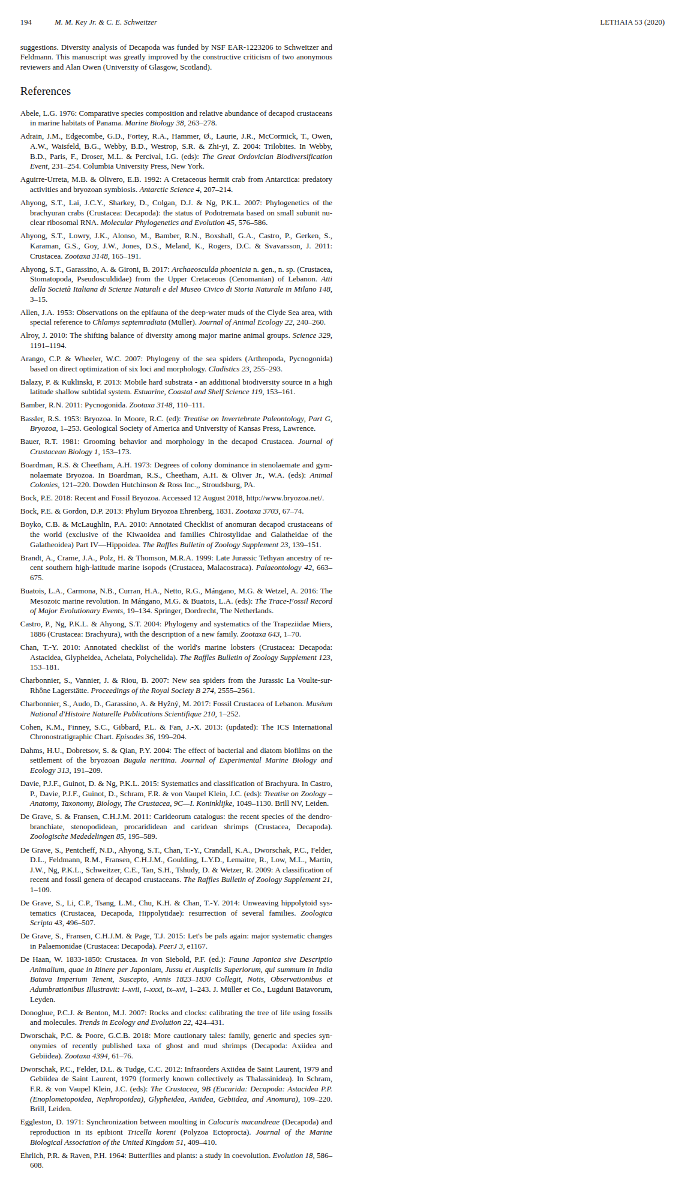194 M. M. Key Jr. & C. E. Schweitzer LETHAIA 53 (2020)
suggestions. Diversity analysis of Decapoda was funded by NSF EAR-1223206 to Schweitzer and Feldmann. This manuscript was greatly improved by the constructive criticism of two anonymous reviewers and Alan Owen (University of Glasgow, Scotland).
References
Abele, L.G. 1976: Comparative species composition and relative abundance of decapod crustaceans in marine habitats of Panama. Marine Biology 38, 263–278.
Adrain, J.M., Edgecombe, G.D., Fortey, R.A., Hammer, Ø., Laurie, J.R., McCormick, T., Owen, A.W., Waisfeld, B.G., Webby, B.D., Westrop, S.R. & Zhi-yi, Z. 2004: Trilobites. In Webby, B.D., Paris, F., Droser, M.L. & Percival, I.G. (eds): The Great Ordovician Biodiversification Event, 231–254. Columbia University Press, New York.
Aguirre-Urreta, M.B. & Olivero, E.B. 1992: A Cretaceous hermit crab from Antarctica: predatory activities and bryozoan symbiosis. Antarctic Science 4, 207–214.
Ahyong, S.T., Lai, J.C.Y., Sharkey, D., Colgan, D.J. & Ng, P.K.L. 2007: Phylogenetics of the brachyuran crabs (Crustacea: Decapoda): the status of Podotremata based on small subunit nuclear ribosomal RNA. Molecular Phylogenetics and Evolution 45, 576–586.
Ahyong, S.T., Lowry, J.K., Alonso, M., Bamber, R.N., Boxshall, G.A., Castro, P., Gerken, S., Karaman, G.S., Goy, J.W., Jones, D.S., Meland, K., Rogers, D.C. & Svavarsson, J. 2011: Crustacea. Zootaxa 3148, 165–191.
Ahyong, S.T., Garassino, A. & Gironi, B. 2017: Archaeosculda phoenicia n. gen., n. sp. (Crustacea, Stomatopoda, Pseudosculdidae) from the Upper Cretaceous (Cenomanian) of Lebanon. Atti della Società Italiana di Scienze Naturali e del Museo Civico di Storia Naturale in Milano 148, 3–15.
Allen, J.A. 1953: Observations on the epifauna of the deep-water muds of the Clyde Sea area, with special reference to Chlamys septemradiata (Müller). Journal of Animal Ecology 22, 240–260.
Alroy, J. 2010: The shifting balance of diversity among major marine animal groups. Science 329, 1191–1194.
Arango, C.P. & Wheeler, W.C. 2007: Phylogeny of the sea spiders (Arthropoda, Pycnogonida) based on direct optimization of six loci and morphology. Cladistics 23, 255–293.
Balazy, P. & Kuklinski, P. 2013: Mobile hard substrata - an additional biodiversity source in a high latitude shallow subtidal system. Estuarine, Coastal and Shelf Science 119, 153–161.
Bamber, R.N. 2011: Pycnogonida. Zootaxa 3148, 110–111.
Bassler, R.S. 1953: Bryozoa. In Moore, R.C. (ed): Treatise on Invertebrate Paleontology, Part G, Bryozoa, 1–253. Geological Society of America and University of Kansas Press, Lawrence.
Bauer, R.T. 1981: Grooming behavior and morphology in the decapod Crustacea. Journal of Crustacean Biology 1, 153–173.
Boardman, R.S. & Cheetham, A.H. 1973: Degrees of colony dominance in stenolaemate and gymnolaemate Bryozoa. In Boardman, R.S., Cheetham, A.H. & Oliver Jr., W.A. (eds): Animal Colonies, 121–220. Dowden Hutchinson & Ross Inc.,, Stroudsburg, PA.
Bock, P.E. 2018: Recent and Fossil Bryozoa. Accessed 12 August 2018, http://www.bryozoa.net/.
Bock, P.E. & Gordon, D.P. 2013: Phylum Bryozoa Ehrenberg, 1831. Zootaxa 3703, 67–74.
Boyko, C.B. & McLaughlin, P.A. 2010: Annotated Checklist of anomuran decapod crustaceans of the world (exclusive of the Kiwaoidea and families Chirostylidae and Galatheidae of the Galatheoidea) Part IV—Hippoidea. The Raffles Bulletin of Zoology Supplement 23, 139–151.
Brandt, A., Crame, J.A., Polz, H. & Thomson, M.R.A. 1999: Late Jurassic Tethyan ancestry of recent southern high-latitude marine isopods (Crustacea, Malacostraca). Palaeontology 42, 663–675.
Buatois, L.A., Carmona, N.B., Curran, H.A., Netto, R.G., Mángano, M.G. & Wetzel, A. 2016: The Mesozoic marine revolution. In Mángano, M.G. & Buatois, L.A. (eds): The Trace-Fossil Record of Major Evolutionary Events, 19–134. Springer, Dordrecht, The Netherlands.
Castro, P., Ng, P.K.L. & Ahyong, S.T. 2004: Phylogeny and systematics of the Trapeziidae Miers, 1886 (Crustacea: Brachyura), with the description of a new family. Zootaxa 643, 1–70.
Chan, T.-Y. 2010: Annotated checklist of the world's marine lobsters (Crustacea: Decapoda: Astacidea, Glypheidea, Achelata, Polychelida). The Raffles Bulletin of Zoology Supplement 123, 153–181.
Charbonnier, S., Vannier, J. & Riou, B. 2007: New sea spiders from the Jurassic La Voulte-sur-Rhône Lagerstätte. Proceedings of the Royal Society B 274, 2555–2561.
Charbonnier, S., Audo, D., Garassino, A. & Hyžný, M. 2017: Fossil Crustacea of Lebanon. Muséum National d'Histoire Naturelle Publications Scientifique 210, 1–252.
Cohen, K.M., Finney, S.C., Gibbard, P.L. & Fan, J.-X. 2013: (updated): The ICS International Chronostratigraphic Chart. Episodes 36, 199–204.
Dahms, H.U., Dobretsov, S. & Qian, P.Y. 2004: The effect of bacterial and diatom biofilms on the settlement of the bryozoan Bugula neritina. Journal of Experimental Marine Biology and Ecology 313, 191–209.
Davie, P.J.F., Guinot, D. & Ng, P.K.L. 2015: Systematics and classification of Brachyura. In Castro, P., Davie, P.J.F., Guinot, D., Schram, F.R. & von Vaupel Klein, J.C. (eds): Treatise on Zoology – Anatomy, Taxonomy, Biology, The Crustacea, 9C—I. Koninklijke, 1049–1130. Brill NV, Leiden.
De Grave, S. & Fransen, C.H.J.M. 2011: Carideorum catalogus: the recent species of the dendrobranchiate, stenopodidean, procarididean and caridean shrimps (Crustacea, Decapoda). Zoologische Mededelingen 85, 195–589.
De Grave, S., Pentcheff, N.D., Ahyong, S.T., Chan, T.-Y., Crandall, K.A., Dworschak, P.C., Felder, D.L., Feldmann, R.M., Fransen, C.H.J.M., Goulding, L.Y.D., Lemaitre, R., Low, M.L., Martin, J.W., Ng, P.K.L., Schweitzer, C.E., Tan, S.H., Tshudy, D. & Wetzer, R. 2009: A classification of recent and fossil genera of decapod crustaceans. The Raffles Bulletin of Zoology Supplement 21, 1–109.
De Grave, S., Li, C.P., Tsang, L.M., Chu, K.H. & Chan, T.-Y. 2014: Unweaving hippolytoid systematics (Crustacea, Decapoda, Hippolytidae): resurrection of several families. Zoologica Scripta 43, 496–507.
De Grave, S., Fransen, C.H.J.M. & Page, T.J. 2015: Let's be pals again: major systematic changes in Palaemonidae (Crustacea: Decapoda). PeerJ 3, e1167.
De Haan, W. 1833-1850: Crustacea. In von Siebold, P.F. (ed.): Fauna Japonica sive Descriptio Animalium, quae in Itinere per Japoniam, Jussu et Auspiciis Superiorum, qui summum in India Batava Imperium Tenent, Suscepto, Annis 1823–1830 Collegit, Notis, Observationibus et Adumbrationibus Illustravit: i–xvii, i–xxxi, ix–xvi, 1–243. J. Müller et Co., Lugduni Batavorum, Leyden.
Donoghue, P.C.J. & Benton, M.J. 2007: Rocks and clocks: calibrating the tree of life using fossils and molecules. Trends in Ecology and Evolution 22, 424–431.
Dworschak, P.C. & Poore, G.C.B. 2018: More cautionary tales: family, generic and species synonymies of recently published taxa of ghost and mud shrimps (Decapoda: Axiidea and Gebiidea). Zootaxa 4394, 61–76.
Dworschak, P.C., Felder, D.L. & Tudge, C.C. 2012: Infraorders Axiidea de Saint Laurent, 1979 and Gebiidea de Saint Laurent, 1979 (formerly known collectively as Thalassinidea). In Schram, F.R. & von Vaupel Klein, J.C. (eds): The Crustacea, 9B (Eucarida: Decapoda: Astacidea P.P. (Enoplometopoidea, Nephropoidea), Glypheidea, Axiidea, Gebiidea, and Anomura), 109–220. Brill, Leiden.
Eggleston, D. 1971: Synchronization between moulting in Calocaris macandreae (Decapoda) and reproduction in its epibiont Tricella koreni (Polyzoa Ectoprocta). Journal of the Marine Biological Association of the United Kingdom 51, 409–410.
Ehrlich, P.R. & Raven, P.H. 1964: Butterflies and plants: a study in coevolution. Evolution 18, 586–608.